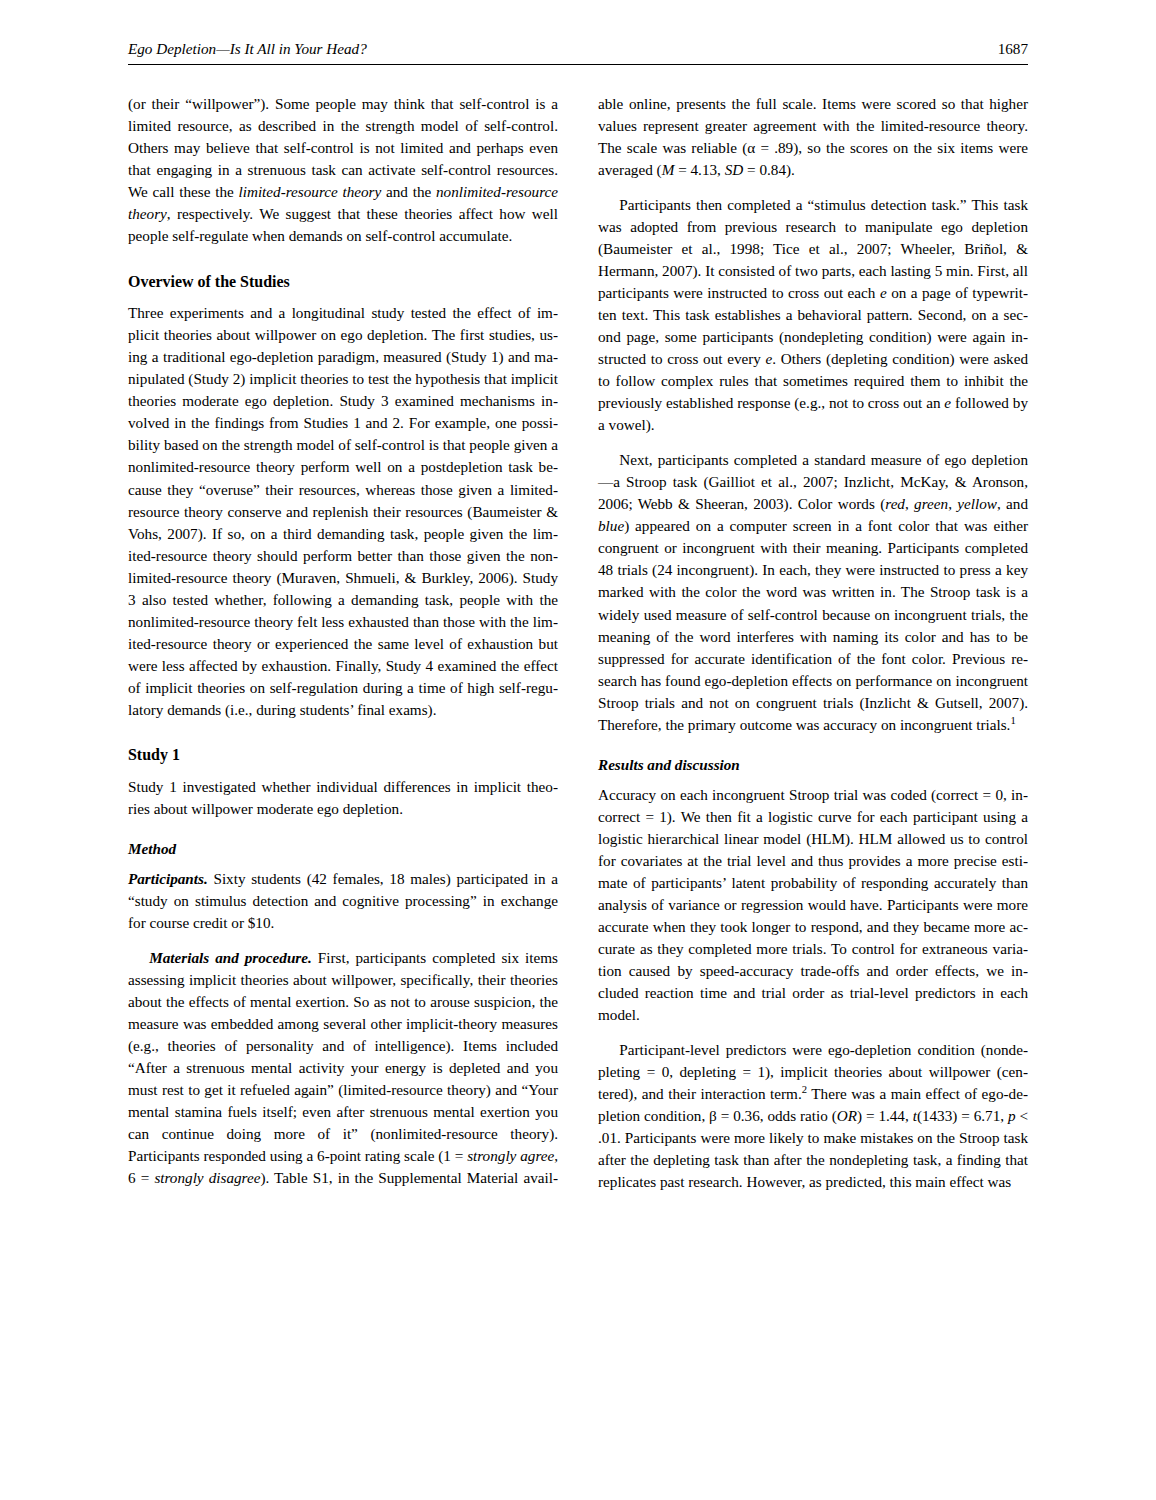Ego Depletion—Is It All in Your Head? 1687
(or their “willpower”). Some people may think that self-control is a limited resource, as described in the strength model of self-control. Others may believe that self-control is not limited and perhaps even that engaging in a strenuous task can activate self-control resources. We call these the limited-resource theory and the nonlimited-resource theory, respectively. We suggest that these theories affect how well people self-regulate when demands on self-control accumulate.
Overview of the Studies
Three experiments and a longitudinal study tested the effect of implicit theories about willpower on ego depletion. The first studies, using a traditional ego-depletion paradigm, measured (Study 1) and manipulated (Study 2) implicit theories to test the hypothesis that implicit theories moderate ego depletion. Study 3 examined mechanisms involved in the findings from Studies 1 and 2. For example, one possibility based on the strength model of self-control is that people given a nonlimited-resource theory perform well on a postdepletion task because they “overuse” their resources, whereas those given a limited-resource theory conserve and replenish their resources (Baumeister & Vohs, 2007). If so, on a third demanding task, people given the limited-resource theory should perform better than those given the nonlimited-resource theory (Muraven, Shmueli, & Burkley, 2006). Study 3 also tested whether, following a demanding task, people with the nonlimited-resource theory felt less exhausted than those with the limited-resource theory or experienced the same level of exhaustion but were less affected by exhaustion. Finally, Study 4 examined the effect of implicit theories on self-regulation during a time of high self-regulatory demands (i.e., during students’ final exams).
Study 1
Study 1 investigated whether individual differences in implicit theories about willpower moderate ego depletion.
Method
Participants. Sixty students (42 females, 18 males) participated in a “study on stimulus detection and cognitive processing” in exchange for course credit or $10.
Materials and procedure. First, participants completed six items assessing implicit theories about willpower, specifically, their theories about the effects of mental exertion. So as not to arouse suspicion, the measure was embedded among several other implicit-theory measures (e.g., theories of personality and of intelligence). Items included “After a strenuous mental activity your energy is depleted and you must rest to get it refueled again” (limited-resource theory) and “Your mental stamina fuels itself; even after strenuous mental exertion you can continue doing more of it” (nonlimited-resource theory). Participants responded using a 6-point rating scale (1 = strongly agree, 6 = strongly disagree). Table S1, in the Supplemental Material available online, presents the full scale. Items were scored so that higher values represent greater agreement with the limited-resource theory. The scale was reliable (α = .89), so the scores on the six items were averaged (M = 4.13, SD = 0.84).
Participants then completed a “stimulus detection task.” This task was adopted from previous research to manipulate ego depletion (Baumeister et al., 1998; Tice et al., 2007; Wheeler, Briñol, & Hermann, 2007). It consisted of two parts, each lasting 5 min. First, all participants were instructed to cross out each e on a page of typewritten text. This task establishes a behavioral pattern. Second, on a second page, some participants (nondepleting condition) were again instructed to cross out every e. Others (depleting condition) were asked to follow complex rules that sometimes required them to inhibit the previously established response (e.g., not to cross out an e followed by a vowel).
Next, participants completed a standard measure of ego depletion—a Stroop task (Gailliot et al., 2007; Inzlicht, McKay, & Aronson, 2006; Webb & Sheeran, 2003). Color words (red, green, yellow, and blue) appeared on a computer screen in a font color that was either congruent or incongruent with their meaning. Participants completed 48 trials (24 incongruent). In each, they were instructed to press a key marked with the color the word was written in. The Stroop task is a widely used measure of self-control because on incongruent trials, the meaning of the word interferes with naming its color and has to be suppressed for accurate identification of the font color. Previous research has found ego-depletion effects on performance on incongruent Stroop trials and not on congruent trials (Inzlicht & Gutsell, 2007). Therefore, the primary outcome was accuracy on incongruent trials.1
Results and discussion
Accuracy on each incongruent Stroop trial was coded (correct = 0, incorrect = 1). We then fit a logistic curve for each participant using a logistic hierarchical linear model (HLM). HLM allowed us to control for covariates at the trial level and thus provides a more precise estimate of participants’ latent probability of responding accurately than analysis of variance or regression would have. Participants were more accurate when they took longer to respond, and they became more accurate as they completed more trials. To control for extraneous variation caused by speed-accuracy trade-offs and order effects, we included reaction time and trial order as trial-level predictors in each model.
Participant-level predictors were ego-depletion condition (nondepleting = 0, depleting = 1), implicit theories about willpower (centered), and their interaction term.2 There was a main effect of ego-depletion condition, β = 0.36, odds ratio (OR) = 1.44, t(1433) = 6.71, p < .01. Participants were more likely to make mistakes on the Stroop task after the depleting task than after the nondepleting task, a finding that replicates past research. However, as predicted, this main effect was